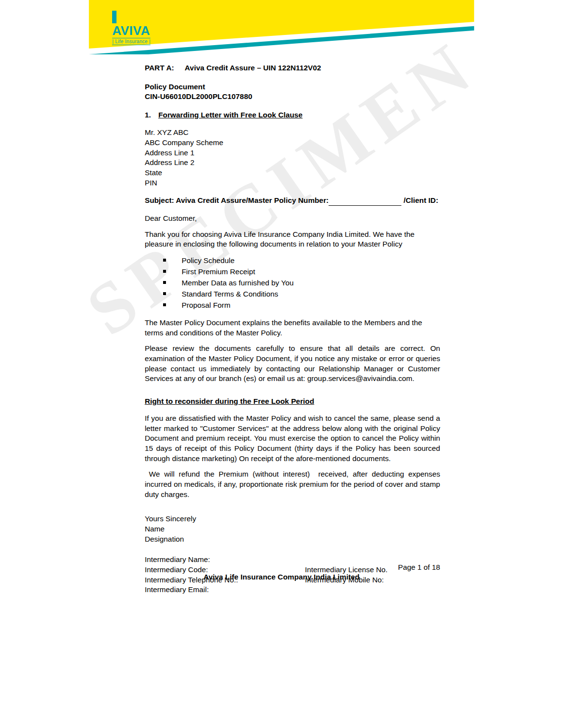AVIVA
| Life Insurance |
SPECIMEN
PART A: Aviva Credit Assure – UIN 122N112V02
Policy Document
CIN-U66010DL2000PLC107880
1. Forwarding Letter with Free Look Clause
Mr. XYZ ABC
ABC Company Scheme
Address Line 1
Address Line 2
State
PIN
Subject: Aviva Credit Assure/Master Policy Number: /Client ID:
Dear Customer,
Thank you for choosing Aviva Life Insurance Company India Limited. We have the pleasure in enclosing the following documents in relation to your Master Policy
Policy Schedule
First Premium Receipt
Member Data as furnished by You
Standard Terms & Conditions
Proposal Form
The Master Policy Document explains the benefits available to the Members and the terms and conditions of the Master Policy.
Please review the documents carefully to ensure that all details are correct. On examination of the Master Policy Document, if you notice any mistake or error or queries please contact us immediately by contacting our Relationship Manager or Customer Services at any of our branch (es) or email us at: group.services@avivaindia.com.
Right to reconsider during the Free Look Period
If you are dissatisfied with the Master Policy and wish to cancel the same, please send a letter marked to "Customer Services" at the address below along with the original Policy Document and premium receipt. You must exercise the option to cancel the Policy within 15 days of receipt of this Policy Document (thirty days if the Policy has been sourced through distance marketing) On receipt of the afore-mentioned documents.
We will refund the Premium (without interest) received, after deducting expenses incurred on medicals, if any, proportionate risk premium for the period of cover and stamp duty charges.
Yours Sincerely
Name
Designation
| Intermediary Name: | |
| Intermediary Code: | Intermediary License No. |
| Intermediary Telephone No.: | Intermediary Mobile No: |
| Intermediary Email: | |
Page 1 of 18
Aviva Life Insurance Company India Limited